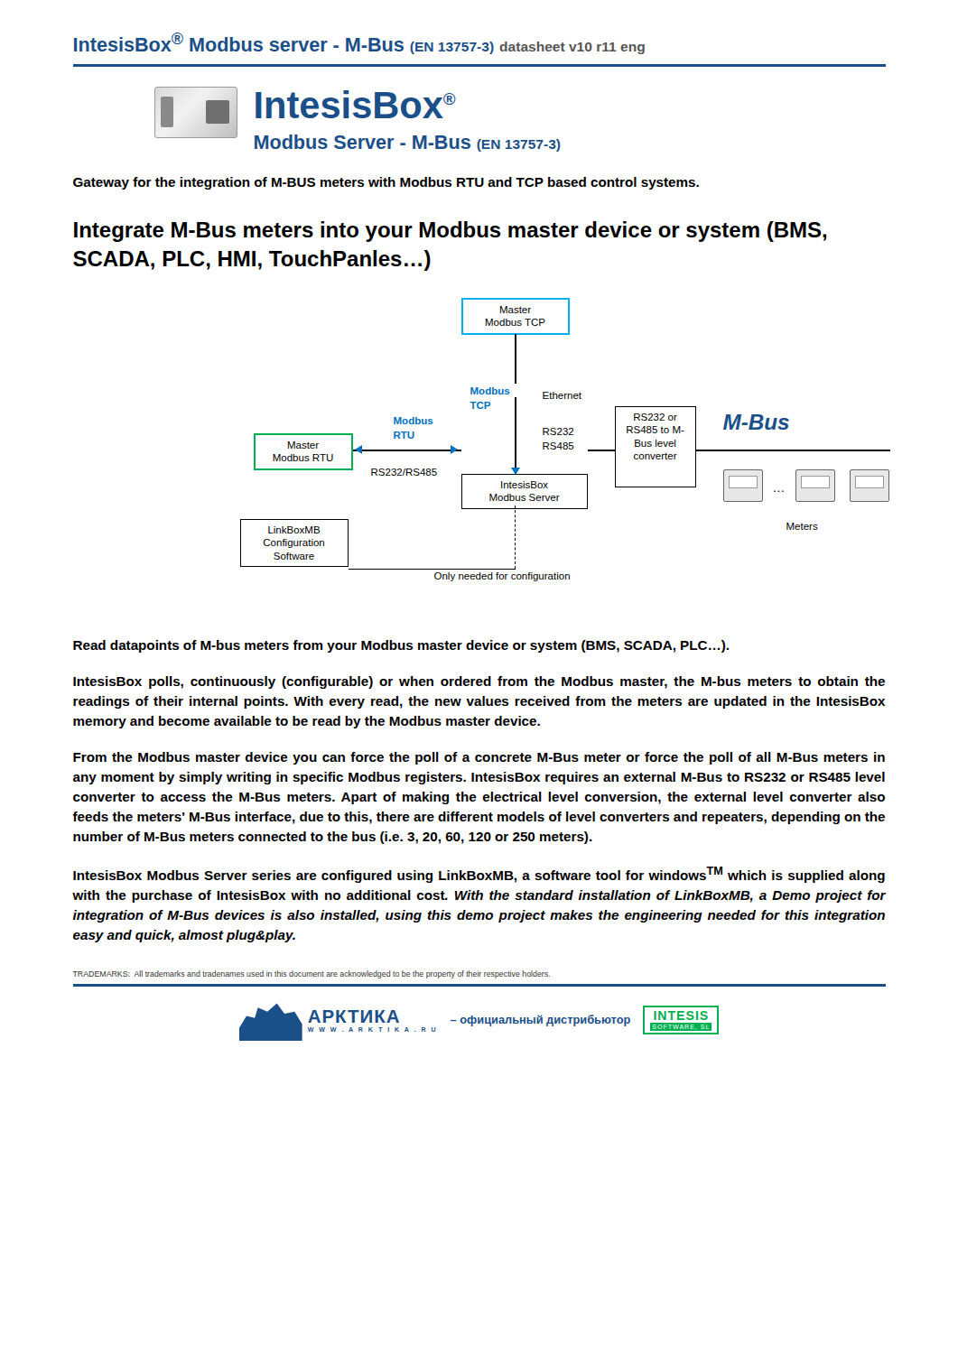IntesisBox® Modbus server - M-Bus (EN 13757-3) datasheet v10 r11 eng
IntesisBox®
Modbus Server - M-Bus (EN 13757-3)
Gateway for the integration of M-BUS meters with Modbus RTU and TCP based control systems.
Integrate M-Bus meters into your Modbus master device or system (BMS, SCADA, PLC, HMI, TouchPanles…)
Master
Modbus TCP
Master
Modbus RTU
IntesisBox
Modbus Server
RS232 or RS485 to M-Bus level converter
LinkBoxMB
Configuration
Software
Modbus
TCP Ethernet Modbus
RTU RS232
RS485 RS232/RS485 Meters Only needed for configuration
M-Bus
…
Read datapoints of M-bus meters from your Modbus master device or system (BMS, SCADA, PLC…).
IntesisBox polls, continuously (configurable) or when ordered from the Modbus master, the M-bus meters to obtain the readings of their internal points. With every read, the new values received from the meters are updated in the IntesisBox memory and become available to be read by the Modbus master device.
From the Modbus master device you can force the poll of a concrete M-Bus meter or force the poll of all M-Bus meters in any moment by simply writing in specific Modbus registers. IntesisBox requires an external M-Bus to RS232 or RS485 level converter to access the M-Bus meters. Apart of making the electrical level conversion, the external level converter also feeds the meters' M-Bus interface, due to this, there are different models of level converters and repeaters, depending on the number of M-Bus meters connected to the bus (i.e. 3, 20, 60, 120 or 250 meters).
IntesisBox Modbus Server series are configured using LinkBoxMB, a software tool for windowsTM which is supplied along with the purchase of IntesisBox with no additional cost. With the standard installation of LinkBoxMB, a Demo project for integration of M-Bus devices is also installed, using this demo project makes the engineering needed for this integration easy and quick, almost plug&play.
TRADEMARKS: All trademarks and tradenames used in this document are acknowledged to be the property of their respective holders.
АРКТИКА
W W W . A R K T I K A . R U
– официальный дистрибьютор
INTESIS
SOFTWARE, SL